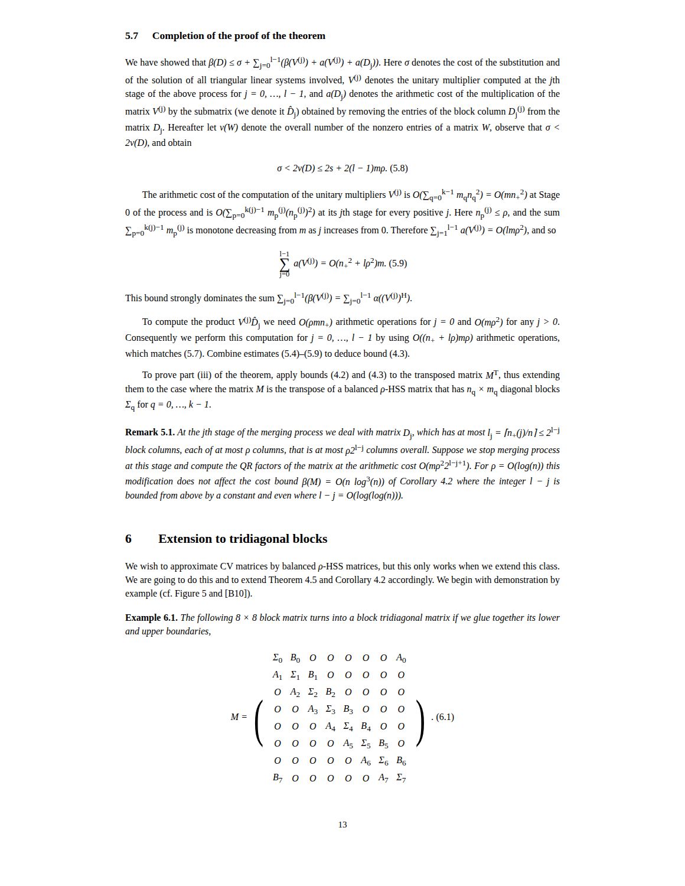5.7 Completion of the proof of the theorem
We have showed that β(D) ≤ σ + ∑j=0l−1(β(V(j)) + a(V(j)) + a(Dj)). Here σ denotes the cost of the substitution and of the solution of all triangular linear systems involved, V(j) denotes the unitary multiplier computed at the jth stage of the above process for j = 0, …, l − 1, and a(Dj) denotes the arithmetic cost of the multiplication of the matrix V(j) by the submatrix (we denote it D̂j) obtained by removing the entries of the block column Dj(j) from the matrix Dj. Hereafter let ν(W) denote the overall number of the nonzero entries of a matrix W, observe that σ < 2ν(D), and obtain
σ < 2ν(D) ≤ 2s + 2(l − 1)mρ. (5.8)
The arithmetic cost of the computation of the unitary multipliers V(j) is O(∑q=0k−1 mqnq2) = O(mn+2) at Stage 0 of the process and is O(∑p=0k(j)−1 mp(j)(np(j))2) at its jth stage for every positive j. Here np(j) ≤ ρ, and the sum ∑p=0k(j)−1 mp(j) is monotone decreasing from m as j increases from 0. Therefore ∑j=1l−1 a(V(j)) = O(lmρ2), and so
l−1∑j=0 a(V(j)) = O(n+2 + lρ2)m. (5.9)
This bound strongly dominates the sum ∑j=0l−1(β(V(j)) = ∑j=0l−1 α((V(j))H).
To compute the product V(j)D̂j we need O(ρmn+) arithmetic operations for j = 0 and O(mρ2) for any j > 0. Consequently we perform this computation for j = 0, …, l − 1 by using O((n+ + lρ)mρ) arithmetic operations, which matches (5.7). Combine estimates (5.4)–(5.9) to deduce bound (4.3).
To prove part (iii) of the theorem, apply bounds (4.2) and (4.3) to the transposed matrix MT, thus extending them to the case where the matrix M is the transpose of a balanced ρ-HSS matrix that has nq × mq diagonal blocks Σq for q = 0, …, k − 1.
Remark 5.1. At the jth stage of the merging process we deal with matrix Dj, which has at most lj = ⌈n+(j)/n⌉ ≤ 2l−j block columns, each of at most ρ columns, that is at most ρ2l−j columns overall. Suppose we stop merging process at this stage and compute the QR factors of the matrix at the arithmetic cost O(mρ22l−j+1). For ρ = O(log(n)) this modification does not affect the cost bound β(M) = O(n log3(n)) of Corollary 4.2 where the integer l − j is bounded from above by a constant and even where l − j = O(log(log(n))).
6 Extension to tridiagonal blocks
We wish to approximate CV matrices by balanced ρ-HSS matrices, but this only works when we extend this class. We are going to do this and to extend Theorem 4.5 and Corollary 4.2 accordingly. We begin with demonstration by example (cf. Figure 5 and [B10]).
Example 6.1. The following 8 × 8 block matrix turns into a block tridiagonal matrix if we glue together its lower and upper boundaries,
M = (
| Σ 0 | B 0 | O | O | O | O | O | A 0 |
| A 1 | Σ 1 | B 1 | O | O | O | O | O |
| O | A 2 | Σ 2 | B 2 | O | O | O | O |
| O | O | A 3 | Σ 3 | B 3 | O | O | O |
| O | O | O | A 4 | Σ 4 | B 4 | O | O |
| O | O | O | O | A 5 | Σ 5 | B 5 | O |
| O | O | O | O | O | A 6 | Σ 6 | B 6 |
| B 7 | O | O | O | O | O | A 7 | Σ 7 |
) . (6.1)
13